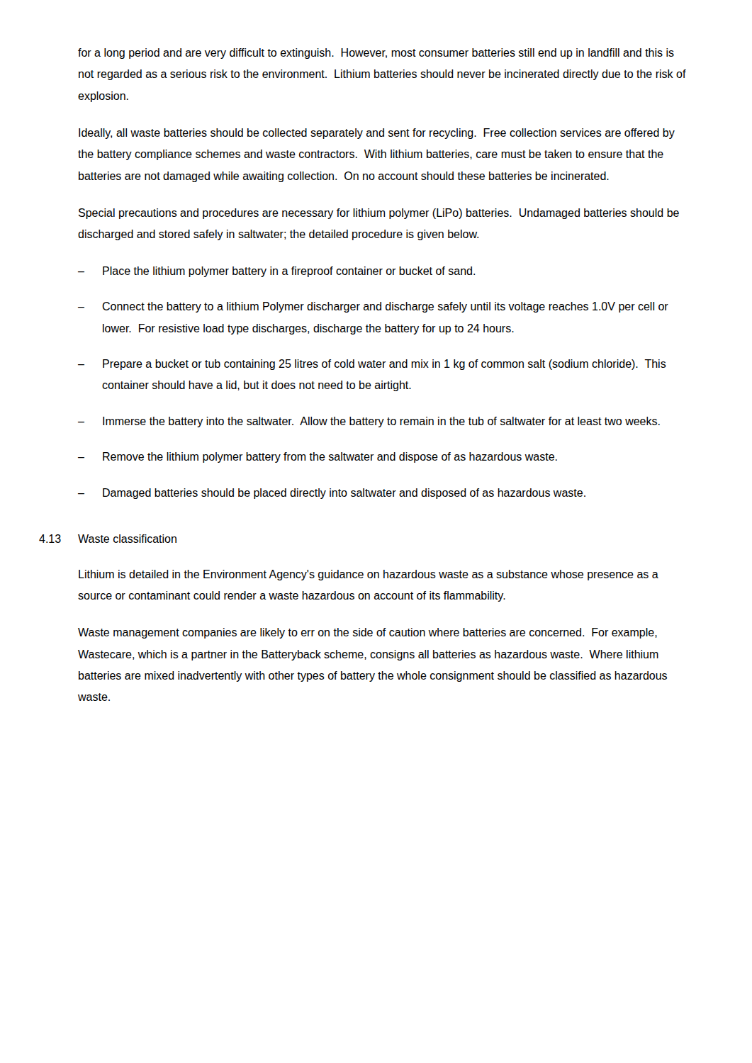for a long period and are very difficult to extinguish. However, most consumer batteries still end up in landfill and this is not regarded as a serious risk to the environment. Lithium batteries should never be incinerated directly due to the risk of explosion.
Ideally, all waste batteries should be collected separately and sent for recycling. Free collection services are offered by the battery compliance schemes and waste contractors. With lithium batteries, care must be taken to ensure that the batteries are not damaged while awaiting collection. On no account should these batteries be incinerated.
Special precautions and procedures are necessary for lithium polymer (LiPo) batteries. Undamaged batteries should be discharged and stored safely in saltwater; the detailed procedure is given below.
Place the lithium polymer battery in a fireproof container or bucket of sand.
Connect the battery to a lithium Polymer discharger and discharge safely until its voltage reaches 1.0V per cell or lower. For resistive load type discharges, discharge the battery for up to 24 hours.
Prepare a bucket or tub containing 25 litres of cold water and mix in 1 kg of common salt (sodium chloride). This container should have a lid, but it does not need to be airtight.
Immerse the battery into the saltwater. Allow the battery to remain in the tub of saltwater for at least two weeks.
Remove the lithium polymer battery from the saltwater and dispose of as hazardous waste.
Damaged batteries should be placed directly into saltwater and disposed of as hazardous waste.
4.13 Waste classification
Lithium is detailed in the Environment Agency's guidance on hazardous waste as a substance whose presence as a source or contaminant could render a waste hazardous on account of its flammability.
Waste management companies are likely to err on the side of caution where batteries are concerned. For example, Wastecare, which is a partner in the Batteryback scheme, consigns all batteries as hazardous waste. Where lithium batteries are mixed inadvertently with other types of battery the whole consignment should be classified as hazardous waste.